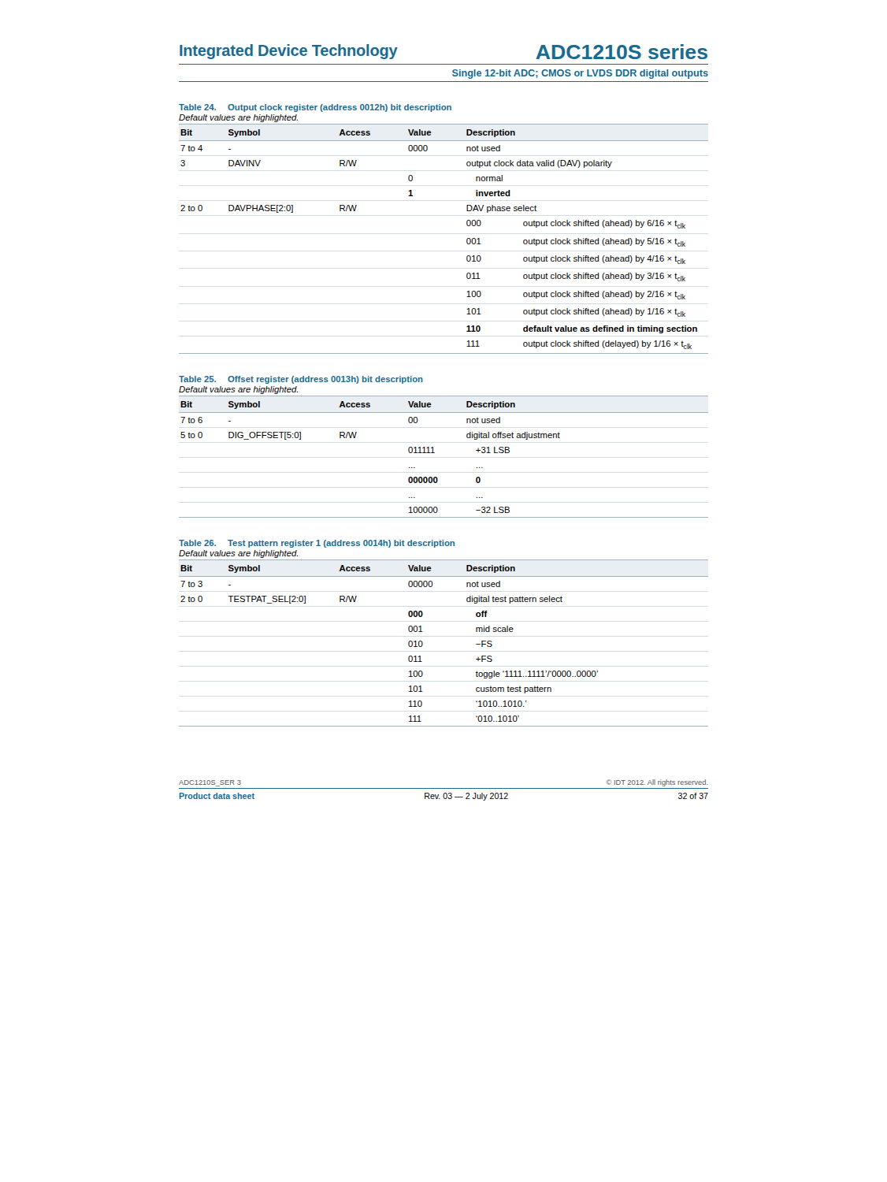Integrated Device Technology
ADC1210S series
Single 12-bit ADC; CMOS or LVDS DDR digital outputs
Table 24. Output clock register (address 0012h) bit description
Default values are highlighted.
| Bit | Symbol | Access | Value | Description |
| --- | --- | --- | --- | --- |
| 7 to 4 | - | | 0000 | not used |
| 3 | DAVINV | R/W | | output clock data valid (DAV) polarity |
| | | | 0 | normal |
| | | | 1 | inverted |
| 2 to 0 | DAVPHASE[2:0] | R/W | | DAV phase select |
| | | | | 000 output clock shifted (ahead) by 6/16 × t clk |
| | | | | 001 output clock shifted (ahead) by 5/16 × t clk |
| | | | | 010 output clock shifted (ahead) by 4/16 × t clk |
| | | | | 011 output clock shifted (ahead) by 3/16 × t clk |
| | | | | 100 output clock shifted (ahead) by 2/16 × t clk |
| | | | | 101 output clock shifted (ahead) by 1/16 × t clk |
| | | | | 110 default value as defined in timing section |
| | | | | 111 output clock shifted (delayed) by 1/16 × t clk |
Table 25. Offset register (address 0013h) bit description
Default values are highlighted.
| Bit | Symbol | Access | Value | Description |
| --- | --- | --- | --- | --- |
| 7 to 6 | - | | 00 | not used |
| 5 to 0 | DIG_OFFSET[5:0] | R/W | | digital offset adjustment |
| | | | 011111 | +31 LSB |
| | | | ... | ... |
| | | | 000000 | 0 |
| | | | ... | ... |
| | | | 100000 | −32 LSB |
Table 26. Test pattern register 1 (address 0014h) bit description
Default values are highlighted.
| Bit | Symbol | Access | Value | Description |
| --- | --- | --- | --- | --- |
| 7 to 3 | - | | 00000 | not used |
| 2 to 0 | TESTPAT_SEL[2:0] | R/W | | digital test pattern select |
| | | | 000 | off |
| | | | 001 | mid scale |
| | | | 010 | −FS |
| | | | 011 | +FS |
| | | | 100 | toggle ‘1111..1111’/‘0000..0000’ |
| | | | 101 | custom test pattern |
| | | | 110 | ‘1010..1010.’ |
| | | | 111 | ‘010..1010’ |
ADC1210S_SER 3
© IDT 2012. All rights reserved.
Product data sheet
Rev. 03 — 2 July 2012
32 of 37